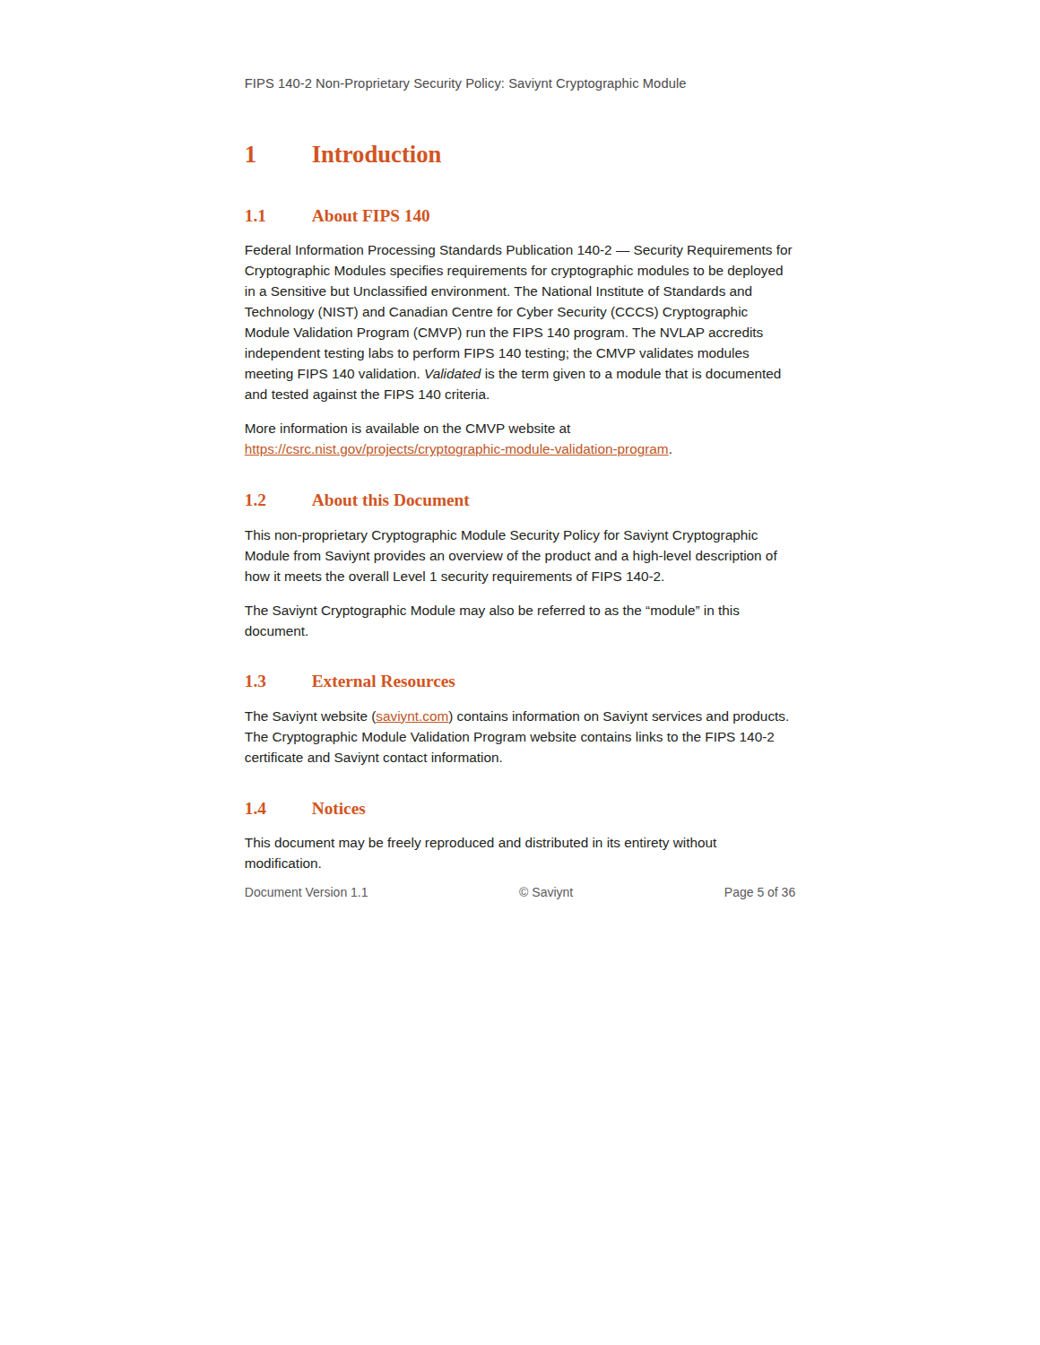FIPS 140-2 Non-Proprietary Security Policy: Saviynt Cryptographic Module
1 Introduction
1.1 About FIPS 140
Federal Information Processing Standards Publication 140-2 — Security Requirements for Cryptographic Modules specifies requirements for cryptographic modules to be deployed in a Sensitive but Unclassified environment. The National Institute of Standards and Technology (NIST) and Canadian Centre for Cyber Security (CCCS) Cryptographic Module Validation Program (CMVP) run the FIPS 140 program. The NVLAP accredits independent testing labs to perform FIPS 140 testing; the CMVP validates modules meeting FIPS 140 validation. Validated is the term given to a module that is documented and tested against the FIPS 140 criteria.
More information is available on the CMVP website at https://csrc.nist.gov/projects/cryptographic-module-validation-program.
1.2 About this Document
This non-proprietary Cryptographic Module Security Policy for Saviynt Cryptographic Module from Saviynt provides an overview of the product and a high-level description of how it meets the overall Level 1 security requirements of FIPS 140-2.
The Saviynt Cryptographic Module may also be referred to as the “module” in this document.
1.3 External Resources
The Saviynt website (saviynt.com) contains information on Saviynt services and products. The Cryptographic Module Validation Program website contains links to the FIPS 140-2 certificate and Saviynt contact information.
1.4 Notices
This document may be freely reproduced and distributed in its entirety without modification.
Document Version 1.1 © Saviynt Page 5 of 36